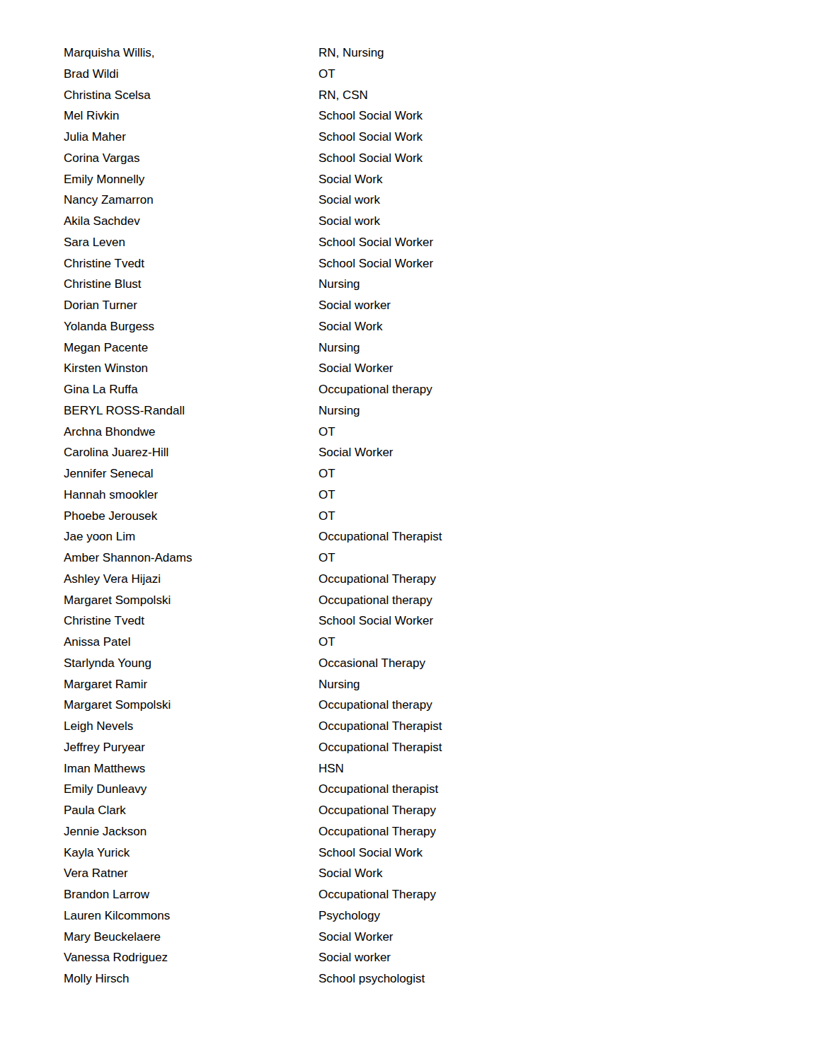| Marquisha Willis, | RN, Nursing |
| Brad Wildi | OT |
| Christina Scelsa | RN, CSN |
| Mel Rivkin | School Social Work |
| Julia Maher | School Social Work |
| Corina Vargas | School Social Work |
| Emily Monnelly | Social Work |
| Nancy Zamarron | Social work |
| Akila Sachdev | Social work |
| Sara Leven | School Social Worker |
| Christine Tvedt | School Social Worker |
| Christine Blust | Nursing |
| Dorian Turner | Social worker |
| Yolanda Burgess | Social Work |
| Megan Pacente | Nursing |
| Kirsten Winston | Social Worker |
| Gina La Ruffa | Occupational therapy |
| BERYL ROSS-Randall | Nursing |
| Archna Bhondwe | OT |
| Carolina Juarez-Hill | Social Worker |
| Jennifer Senecal | OT |
| Hannah smookler | OT |
| Phoebe Jerousek | OT |
| Jae yoon Lim | Occupational Therapist |
| Amber Shannon-Adams | OT |
| Ashley Vera Hijazi | Occupational Therapy |
| Margaret Sompolski | Occupational therapy |
| Christine Tvedt | School Social Worker |
| Anissa Patel | OT |
| Starlynda Young | Occasional Therapy |
| Margaret Ramir | Nursing |
| Margaret Sompolski | Occupational therapy |
| Leigh Nevels | Occupational Therapist |
| Jeffrey Puryear | Occupational Therapist |
| Iman Matthews | HSN |
| Emily Dunleavy | Occupational therapist |
| Paula Clark | Occupational Therapy |
| Jennie Jackson | Occupational Therapy |
| Kayla Yurick | School Social Work |
| Vera Ratner | Social Work |
| Brandon Larrow | Occupational Therapy |
| Lauren Kilcommons | Psychology |
| Mary Beuckelaere | Social Worker |
| Vanessa Rodriguez | Social worker |
| Molly Hirsch | School psychologist |